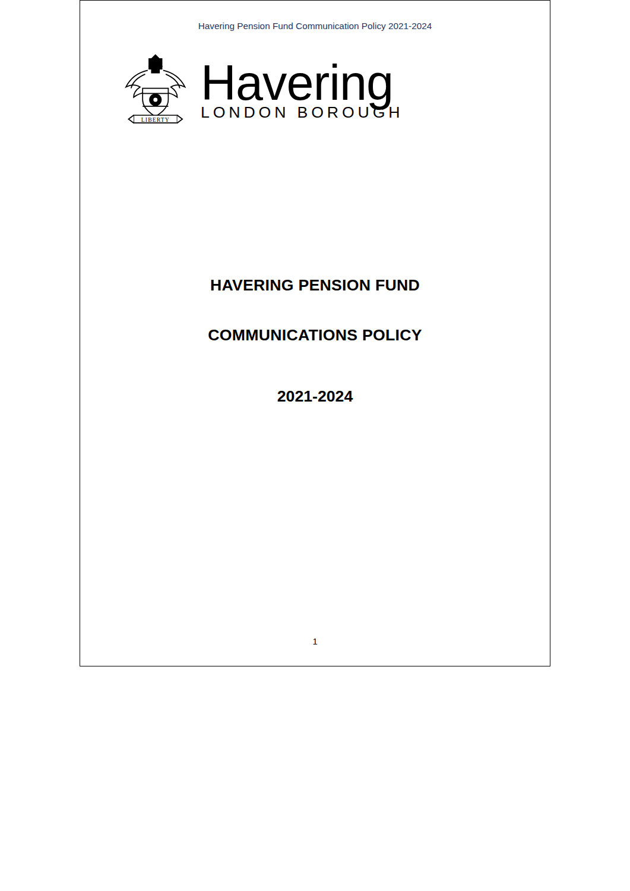Havering Pension Fund Communication Policy 2021-2024
LIBERTY
Havering LONDON BOROUGH
HAVERING PENSION FUND
COMMUNICATIONS POLICY
2021-2024
1